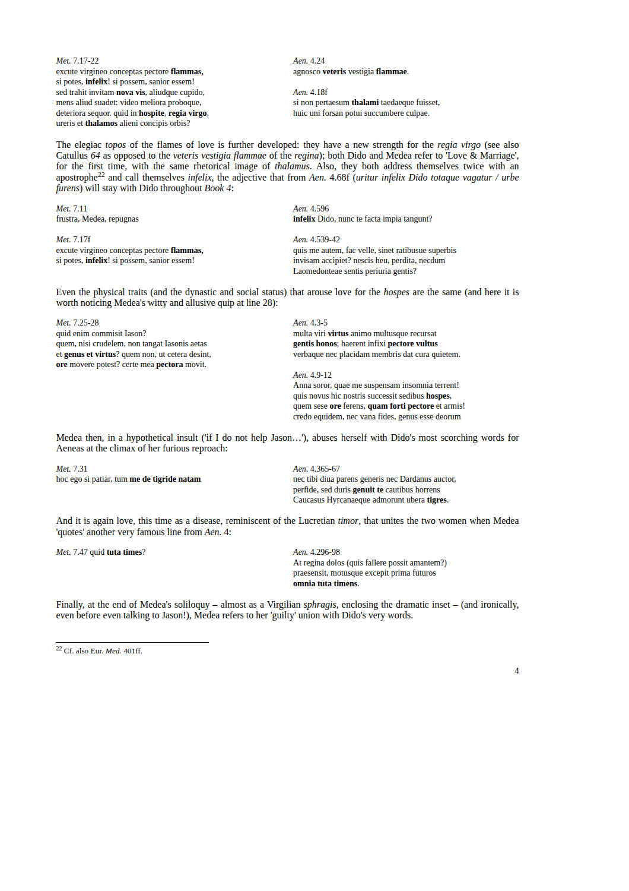Met. 7.17-22
excute virgineo conceptas pectore flammas,
si potes, infelix! si possem, sanior essem!
sed trahit invitam nova vis, aliudque cupido,
mens aliud suadet: video meliora proboque,
deteriora sequor. quid in hospite, regia virgo,
ureris et thalamos alieni concipis orbis?
Aen. 4.24
agnosco veteris vestigia flammae.
Aen. 4.18f
si non pertaesum thalami taedaeque fuisset,
huic uni forsan potui succumbere culpae.
The elegiac topos of the flames of love is further developed: they have a new strength for the regia virgo (see also Catullus 64 as opposed to the veteris vestigia flammae of the regina); both Dido and Medea refer to 'Love & Marriage', for the first time, with the same rhetorical image of thalamus. Also, they both address themselves twice with an apostrophe22 and call themselves infelix, the adjective that from Aen. 4.68f (uritur infelix Dido totaque vagatur / urbe furens) will stay with Dido throughout Book 4:
Met. 7.11
frustra, Medea, repugnas
Met. 7.17f
excute virgineo conceptas pectore flammas,
si potes, infelix! si possem, sanior essem!
Aen. 4.596
infelix Dido, nunc te facta impia tangunt?
Aen. 4.539-42
quis me autem, fac velle, sinet ratibusue superbis
invisam accipiet? nescis heu, perdita, necdum
Laomedonteae sentis periuria gentis?
Even the physical traits (and the dynastic and social status) that arouse love for the hospes are the same (and here it is worth noticing Medea's witty and allusive quip at line 28):
Met. 7.25-28
quid enim commisit Iason?
quem, nisi crudelem, non tangat Iasonis aetas
et genus et virtus? quem non, ut cetera desint,
ore movere potest? certe mea pectora movit.
Aen. 4.3-5
multa viri virtus animo multusque recursat
gentis honos; haerent infixi pectore vultus
verbaque nec placidam membris dat cura quietem.
Aen. 4.9-12
Anna soror, quae me suspensam insomnia terrent!
quis novus hic nostris successit sedibus hospes,
quem sese ore ferens, quam forti pectore et armis!
credo equidem, nec vana fides, genus esse deorum
Medea then, in a hypothetical insult ('if I do not help Jason…'), abuses herself with Dido's most scorching words for Aeneas at the climax of her furious reproach:
Met. 7.31
hoc ego si patiar, tum me de tigride natam
Aen. 4.365-67
nec tibi diua parens generis nec Dardanus auctor,
perfide, sed duris genuit te cautibus horrens
Caucasus Hyrcanaeque admorunt ubera tigres.
And it is again love, this time as a disease, reminiscent of the Lucretian timor, that unites the two women when Medea 'quotes' another very famous line from Aen. 4:
Met. 7.47 quid tuta times?
Aen. 4.296-98
At regina dolos (quis fallere possit amantem?)
praesensit, motusque excepit prima futuros
omnia tuta timens.
Finally, at the end of Medea's soliloquy – almost as a Virgilian sphragis, enclosing the dramatic inset – (and ironically, even before even talking to Jason!), Medea refers to her 'guilty' union with Dido's very words.
22 Cf. also Eur. Med. 401ff.
4